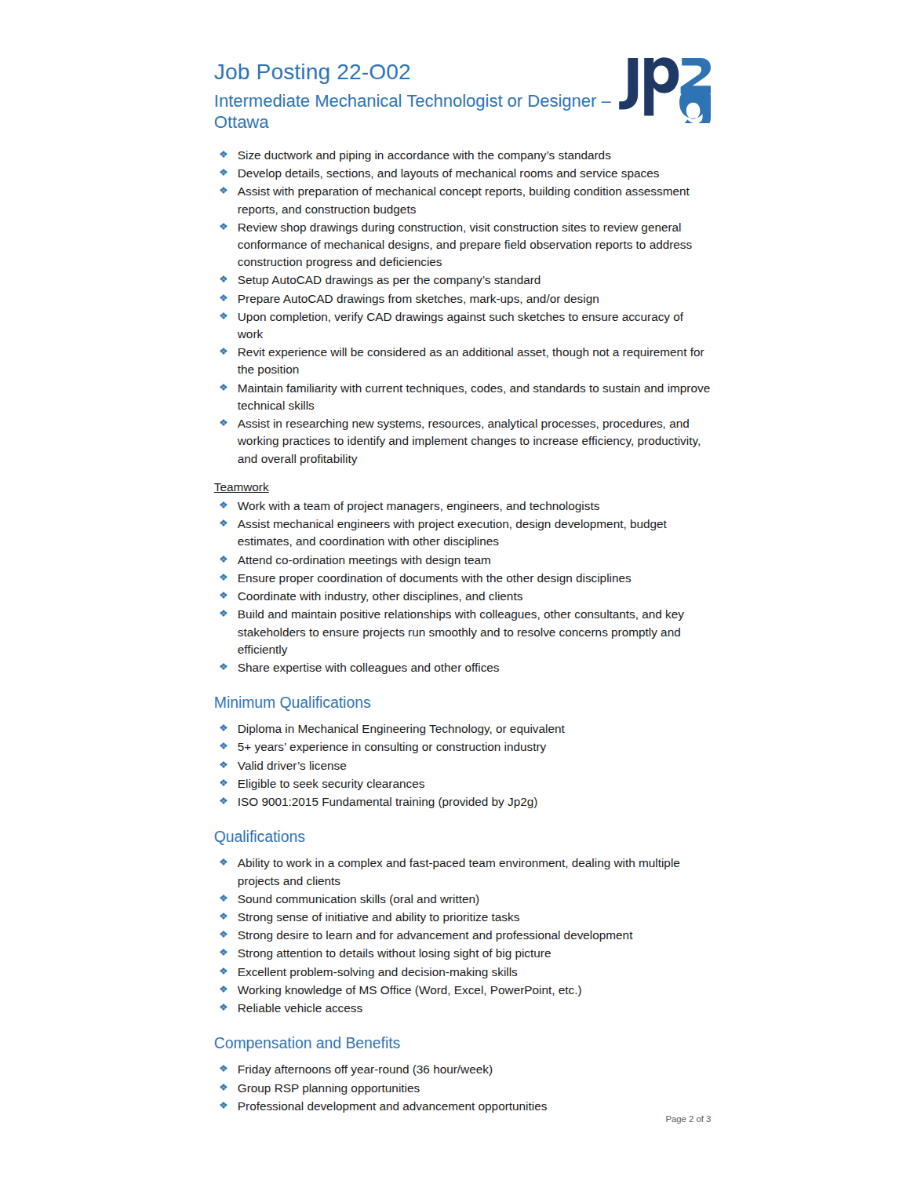Job Posting 22-O02
Intermediate Mechanical Technologist or Designer – Ottawa
Size ductwork and piping in accordance with the company’s standards
Develop details, sections, and layouts of mechanical rooms and service spaces
Assist with preparation of mechanical concept reports, building condition assessment reports, and construction budgets
Review shop drawings during construction, visit construction sites to review general conformance of mechanical designs, and prepare field observation reports to address construction progress and deficiencies
Setup AutoCAD drawings as per the company’s standard
Prepare AutoCAD drawings from sketches, mark-ups, and/or design
Upon completion, verify CAD drawings against such sketches to ensure accuracy of work
Revit experience will be considered as an additional asset, though not a requirement for the position
Maintain familiarity with current techniques, codes, and standards to sustain and improve technical skills
Assist in researching new systems, resources, analytical processes, procedures, and working practices to identify and implement changes to increase efficiency, productivity, and overall profitability
Teamwork
Work with a team of project managers, engineers, and technologists
Assist mechanical engineers with project execution, design development, budget estimates, and coordination with other disciplines
Attend co-ordination meetings with design team
Ensure proper coordination of documents with the other design disciplines
Coordinate with industry, other disciplines, and clients
Build and maintain positive relationships with colleagues, other consultants, and key stakeholders to ensure projects run smoothly and to resolve concerns promptly and efficiently
Share expertise with colleagues and other offices
Minimum Qualifications
Diploma in Mechanical Engineering Technology, or equivalent
5+ years’ experience in consulting or construction industry
Valid driver’s license
Eligible to seek security clearances
ISO 9001:2015 Fundamental training (provided by Jp2g)
Qualifications
Ability to work in a complex and fast-paced team environment, dealing with multiple projects and clients
Sound communication skills (oral and written)
Strong sense of initiative and ability to prioritize tasks
Strong desire to learn and for advancement and professional development
Strong attention to details without losing sight of big picture
Excellent problem-solving and decision-making skills
Working knowledge of MS Office (Word, Excel, PowerPoint, etc.)
Reliable vehicle access
Compensation and Benefits
Friday afternoons off year-round (36 hour/week)
Group RSP planning opportunities
Professional development and advancement opportunities
Page 2 of 3